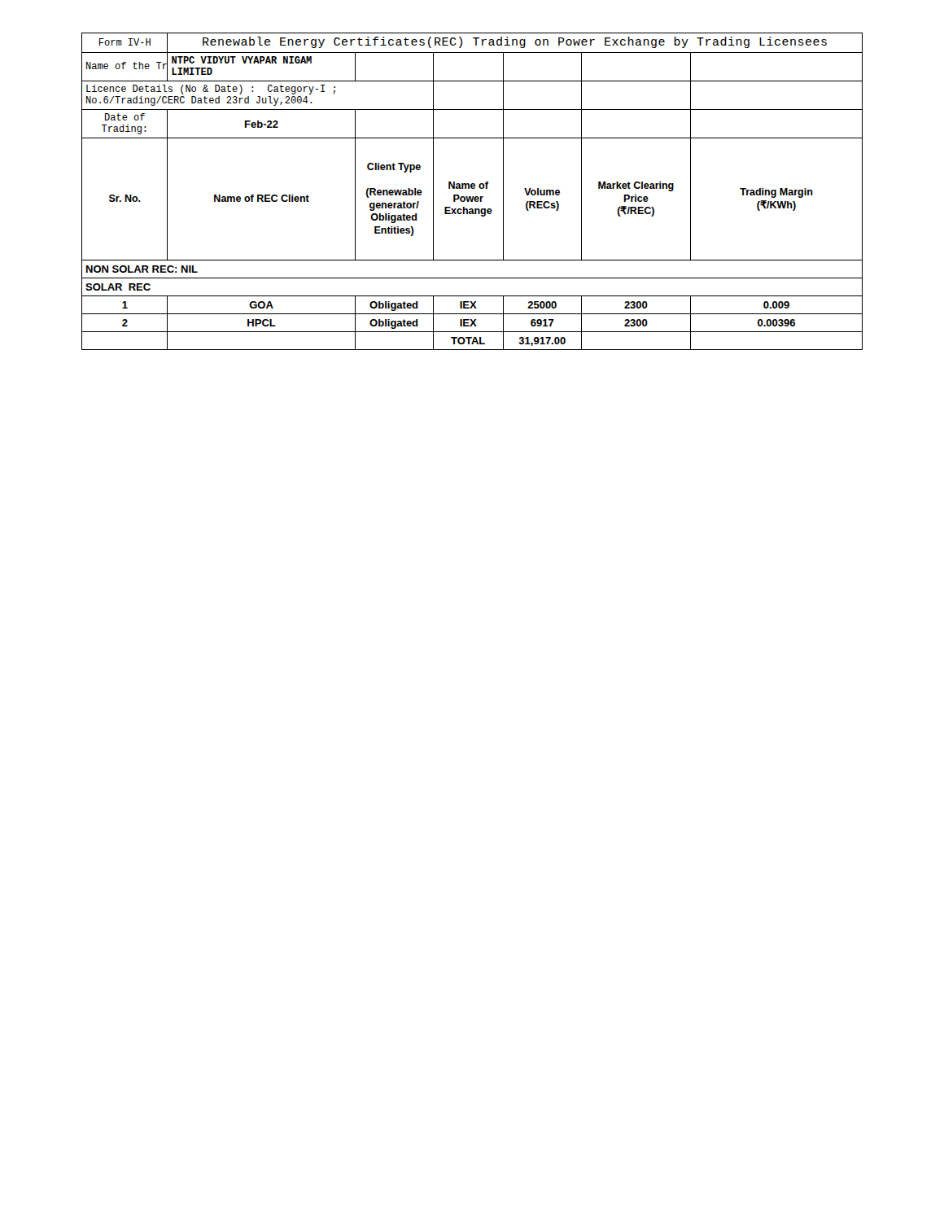| Form IV-H | Renewable Energy Certificates(REC) Trading on Power Exchange by Trading Licensees |
| Name of the Trading Licensee: | NTPC VIDYUT VYAPAR NIGAM LIMITED | | | | | |
| Licence Details (No & Date) : Category-I ; No.6/Trading/CERC Dated 23rd July,2004. | | | | |
| Date of Trading: | Feb-22 | | | | | |
| Sr. No. | Name of REC Client | Client Type (Renewable generator/ Obligated Entities) | Name of Power Exchange | Volume (RECs) | Market Clearing Price (₹/REC) | Trading Margin (₹/KWh) |
| NON SOLAR REC: NIL |
| SOLAR REC |
| 1 | GOA | Obligated | IEX | 25000 | 2300 | 0.009 |
| 2 | HPCL | Obligated | IEX | 6917 | 2300 | 0.00396 |
| | | | TOTAL | 31,917.00 | | |